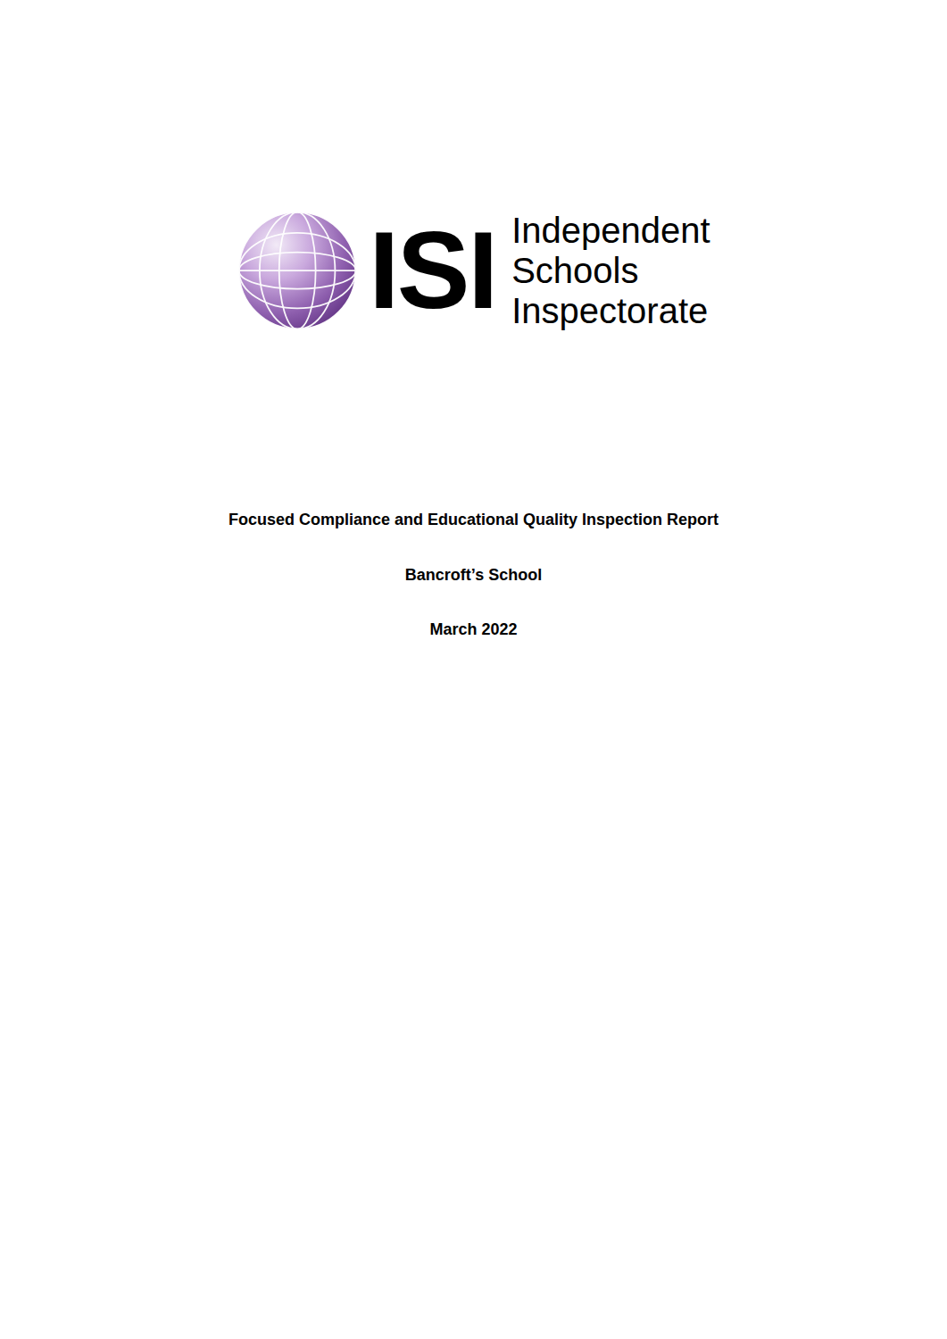ISI Independent
Schools
Inspectorate
Focused Compliance and Educational Quality Inspection Report
Bancroft’s School
March 2022